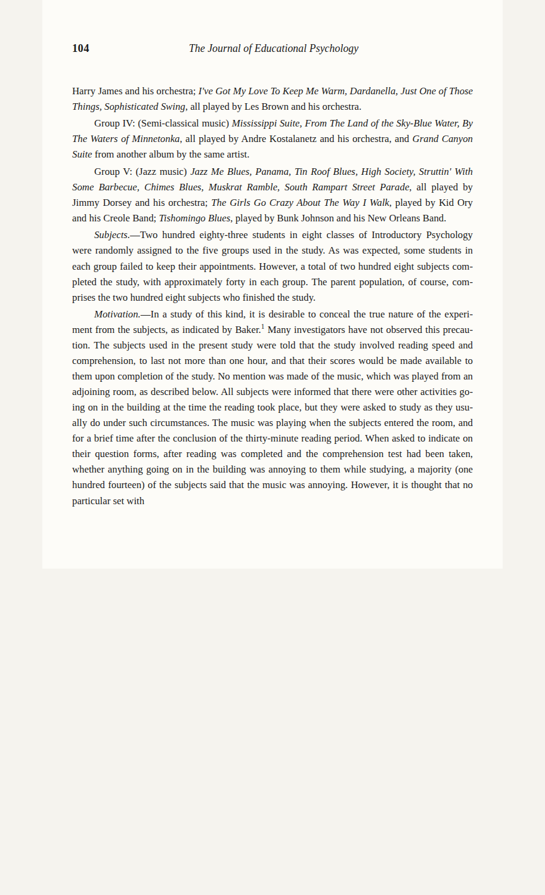104 The Journal of Educational Psychology
Harry James and his orchestra; I've Got My Love To Keep Me Warm, Dardanella, Just One of Those Things, Sophisticated Swing, all played by Les Brown and his orchestra.
Group IV: (Semi-classical music) Mississippi Suite, From The Land of the Sky-Blue Water, By The Waters of Minnetonka, all played by Andre Kostalanetz and his orchestra, and Grand Canyon Suite from another album by the same artist.
Group V: (Jazz music) Jazz Me Blues, Panama, Tin Roof Blues, High Society, Struttin' With Some Barbecue, Chimes Blues, Muskrat Ramble, South Rampart Street Parade, all played by Jimmy Dorsey and his orchestra; The Girls Go Crazy About The Way I Walk, played by Kid Ory and his Creole Band; Tishomingo Blues, played by Bunk Johnson and his New Orleans Band.
Subjects.—Two hundred eighty-three students in eight classes of Introductory Psychology were randomly assigned to the five groups used in the study. As was expected, some students in each group failed to keep their appointments. However, a total of two hundred eight subjects completed the study, with approximately forty in each group. The parent population, of course, comprises the two hundred eight subjects who finished the study.
Motivation.—In a study of this kind, it is desirable to conceal the true nature of the experiment from the subjects, as indicated by Baker.1 Many investigators have not observed this precaution. The subjects used in the present study were told that the study involved reading speed and comprehension, to last not more than one hour, and that their scores would be made available to them upon completion of the study. No mention was made of the music, which was played from an adjoining room, as described below. All subjects were informed that there were other activities going on in the building at the time the reading took place, but they were asked to study as they usually do under such circumstances. The music was playing when the subjects entered the room, and for a brief time after the conclusion of the thirty-minute reading period. When asked to indicate on their question forms, after reading was completed and the comprehension test had been taken, whether anything going on in the building was annoying to them while studying, a majority (one hundred fourteen) of the subjects said that the music was annoying. However, it is thought that no particular set with